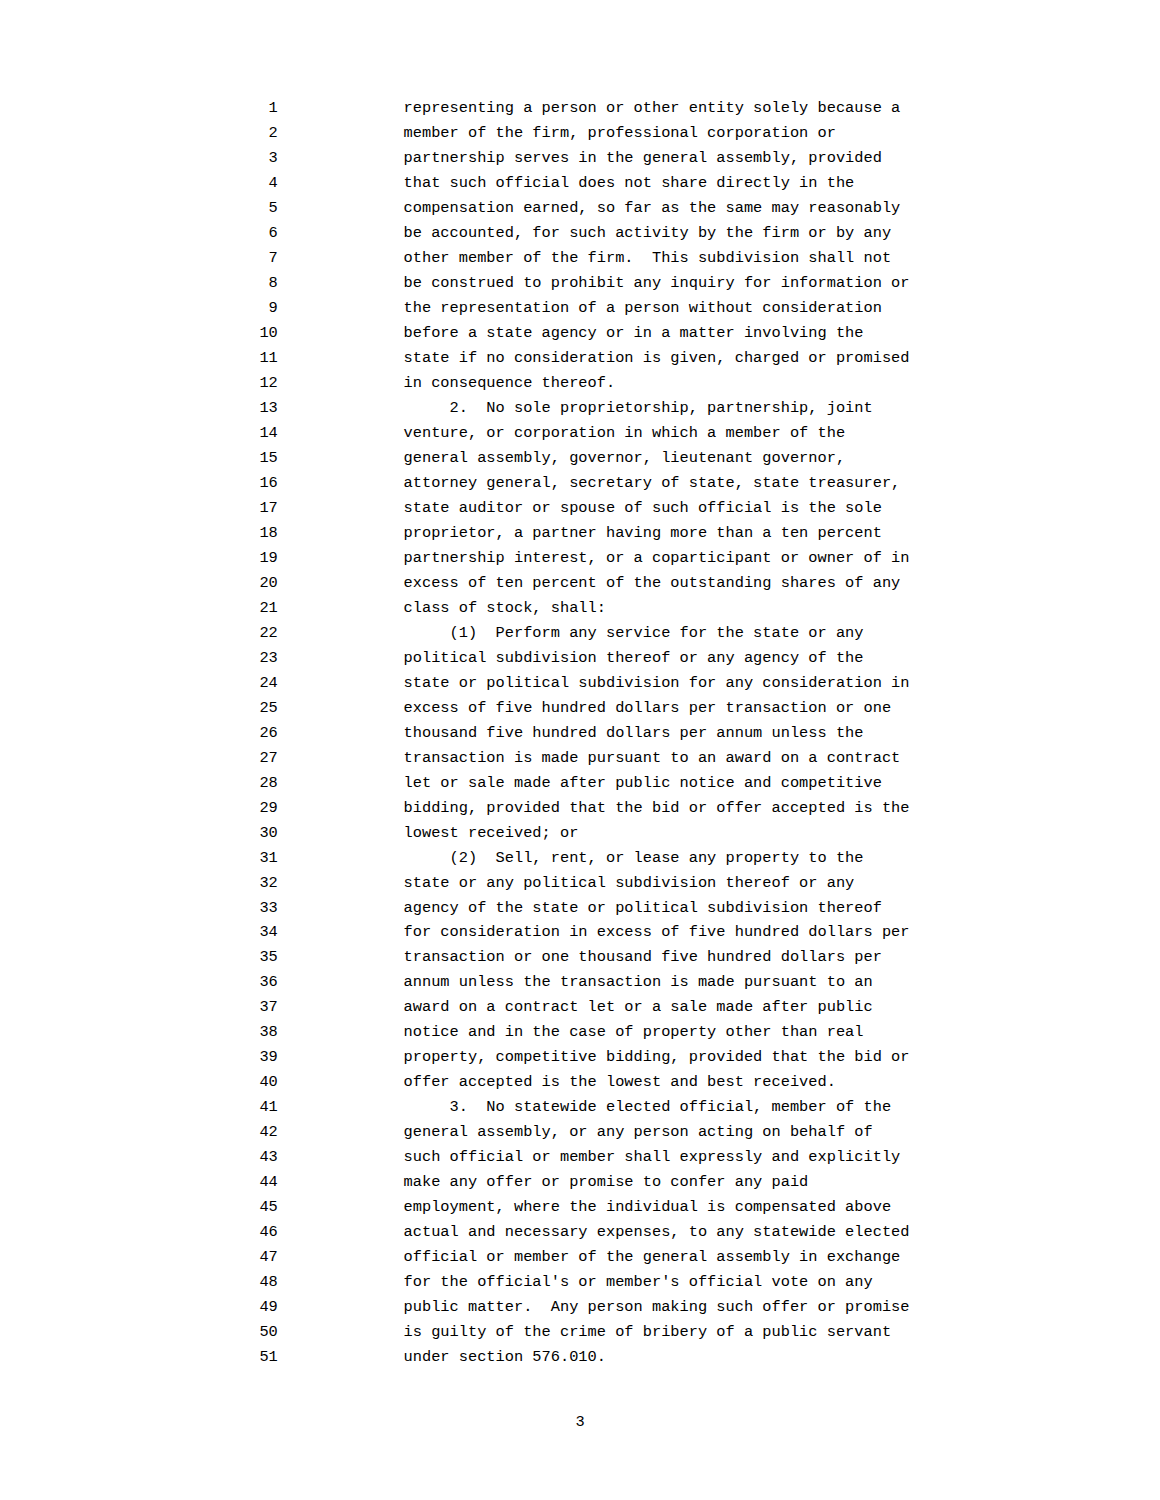| 1 | representing a person or other entity solely because a |
| 2 | member of the firm, professional corporation or |
| 3 | partnership serves in the general assembly, provided |
| 4 | that such official does not share directly in the |
| 5 | compensation earned, so far as the same may reasonably |
| 6 | be accounted, for such activity by the firm or by any |
| 7 | other member of the firm. This subdivision shall not |
| 8 | be construed to prohibit any inquiry for information or |
| 9 | the representation of a person without consideration |
| 10 | before a state agency or in a matter involving the |
| 11 | state if no consideration is given, charged or promised |
| 12 | in consequence thereof. |
| 13 | 2. No sole proprietorship, partnership, joint |
| 14 | venture, or corporation in which a member of the |
| 15 | general assembly, governor, lieutenant governor, |
| 16 | attorney general, secretary of state, state treasurer, |
| 17 | state auditor or spouse of such official is the sole |
| 18 | proprietor, a partner having more than a ten percent |
| 19 | partnership interest, or a coparticipant or owner of in |
| 20 | excess of ten percent of the outstanding shares of any |
| 21 | class of stock, shall: |
| 22 | (1) Perform any service for the state or any |
| 23 | political subdivision thereof or any agency of the |
| 24 | state or political subdivision for any consideration in |
| 25 | excess of five hundred dollars per transaction or one |
| 26 | thousand five hundred dollars per annum unless the |
| 27 | transaction is made pursuant to an award on a contract |
| 28 | let or sale made after public notice and competitive |
| 29 | bidding, provided that the bid or offer accepted is the |
| 30 | lowest received; or |
| 31 | (2) Sell, rent, or lease any property to the |
| 32 | state or any political subdivision thereof or any |
| 33 | agency of the state or political subdivision thereof |
| 34 | for consideration in excess of five hundred dollars per |
| 35 | transaction or one thousand five hundred dollars per |
| 36 | annum unless the transaction is made pursuant to an |
| 37 | award on a contract let or a sale made after public |
| 38 | notice and in the case of property other than real |
| 39 | property, competitive bidding, provided that the bid or |
| 40 | offer accepted is the lowest and best received. |
| 41 | 3. No statewide elected official, member of the |
| 42 | general assembly, or any person acting on behalf of |
| 43 | such official or member shall expressly and explicitly |
| 44 | make any offer or promise to confer any paid |
| 45 | employment, where the individual is compensated above |
| 46 | actual and necessary expenses, to any statewide elected |
| 47 | official or member of the general assembly in exchange |
| 48 | for the official's or member's official vote on any |
| 49 | public matter. Any person making such offer or promise |
| 50 | is guilty of the crime of bribery of a public servant |
| 51 | under section 576.010. |
3